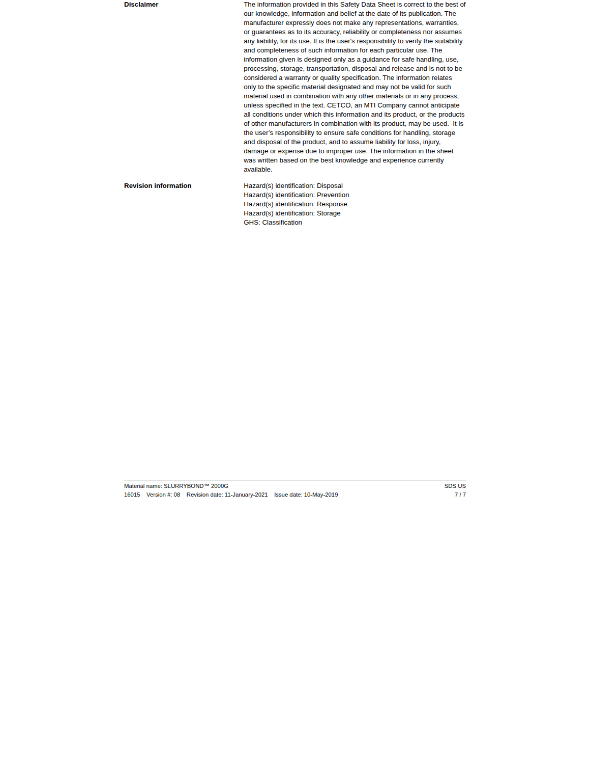| Disclaimer | The information provided in this Safety Data Sheet is correct to the best of our knowledge, information and belief at the date of its publication. The manufacturer expressly does not make any representations, warranties, or guarantees as to its accuracy, reliability or completeness nor assumes any liability, for its use. It is the user's responsibility to verify the suitability and completeness of such information for each particular use. The information given is designed only as a guidance for safe handling, use, processing, storage, transportation, disposal and release and is not to be considered a warranty or quality specification. The information relates only to the specific material designated and may not be valid for such material used in combination with any other materials or in any process, unless specified in the text. CETCO, an MTI Company cannot anticipate all conditions under which this information and its product, or the products of other manufacturers in combination with its product, may be used. It is the user’s responsibility to ensure safe conditions for handling, storage and disposal of the product, and to assume liability for loss, injury, damage or expense due to improper use. The information in the sheet was written based on the best knowledge and experience currently available. |
| Revision information | Hazard(s) identification: Disposal Hazard(s) identification: Prevention Hazard(s) identification: Response Hazard(s) identification: Storage GHS: Classification |
Material name: SLURRYBOND™ 2000G
SDS US
16015 Version #: 08 Revision date: 11-January-2021 Issue date: 10-May-2019
7 / 7